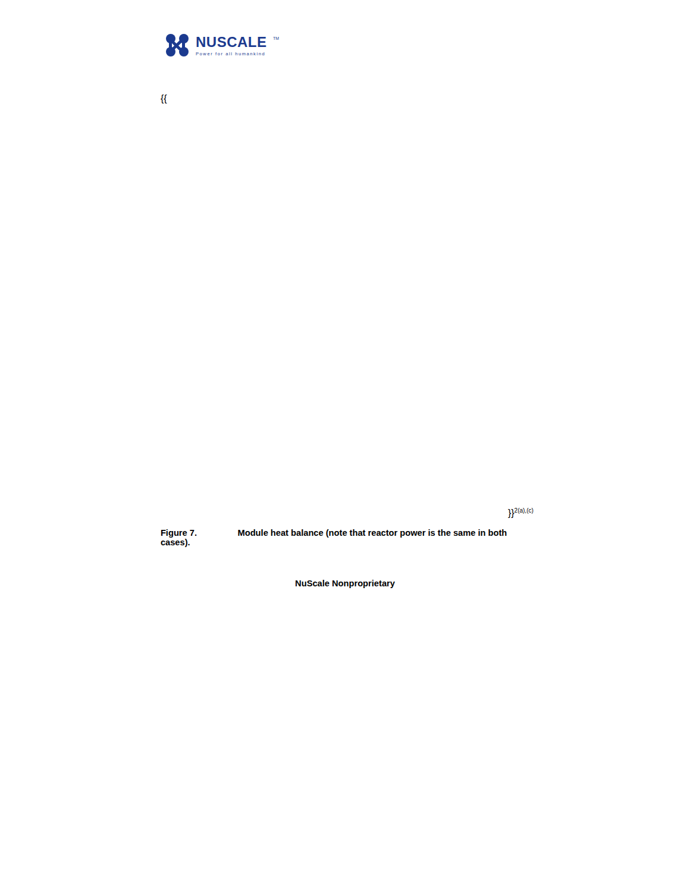NUSCALE Power for all humankind TM
{{
}}2(a),(c)
Figure 7. Module heat balance (note that reactor power is the same in both cases).
NuScale Nonproprietary